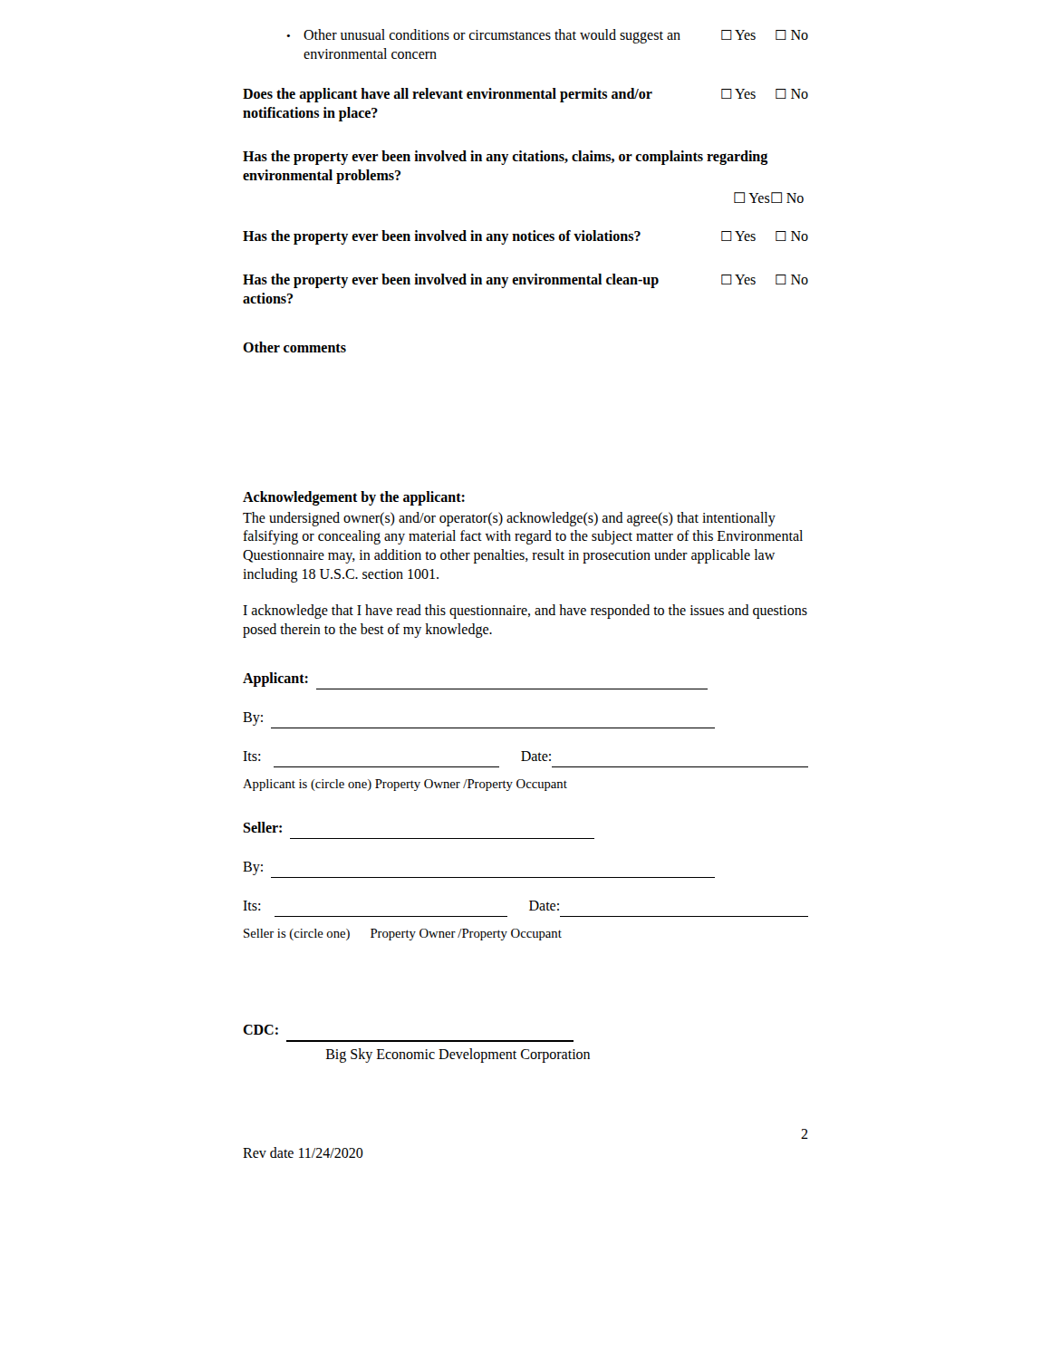• Other unusual conditions or circumstances that would suggest an environmental concern ☐ Yes ☐ No
Does the applicant have all relevant environmental permits and/or notifications in place? ☐ Yes ☐ No
Has the property ever been involved in any citations, claims, or complaints regarding environmental problems?
☐ Yes ☐ No
Has the property ever been involved in any notices of violations? ☐ Yes ☐ No
Has the property ever been involved in any environmental clean-up actions? ☐ Yes ☐ No
Other comments
Acknowledgement by the applicant:
The undersigned owner(s) and/or operator(s) acknowledge(s) and agree(s) that intentionally falsifying or concealing any material fact with regard to the subject matter of this Environmental Questionnaire may, in addition to other penalties, result in prosecution under applicable law including 18 U.S.C. section 1001.
I acknowledge that I have read this questionnaire, and have responded to the issues and questions posed therein to the best of my knowledge.
Applicant:
By:
Its: Date:
Applicant is (circle one) Property Owner /Property Occupant
Seller:
By:
Its: Date:
Seller is (circle one) Property Owner /Property Occupant
CDC:
Big Sky Economic Development Corporation
2
Rev date 11/24/2020